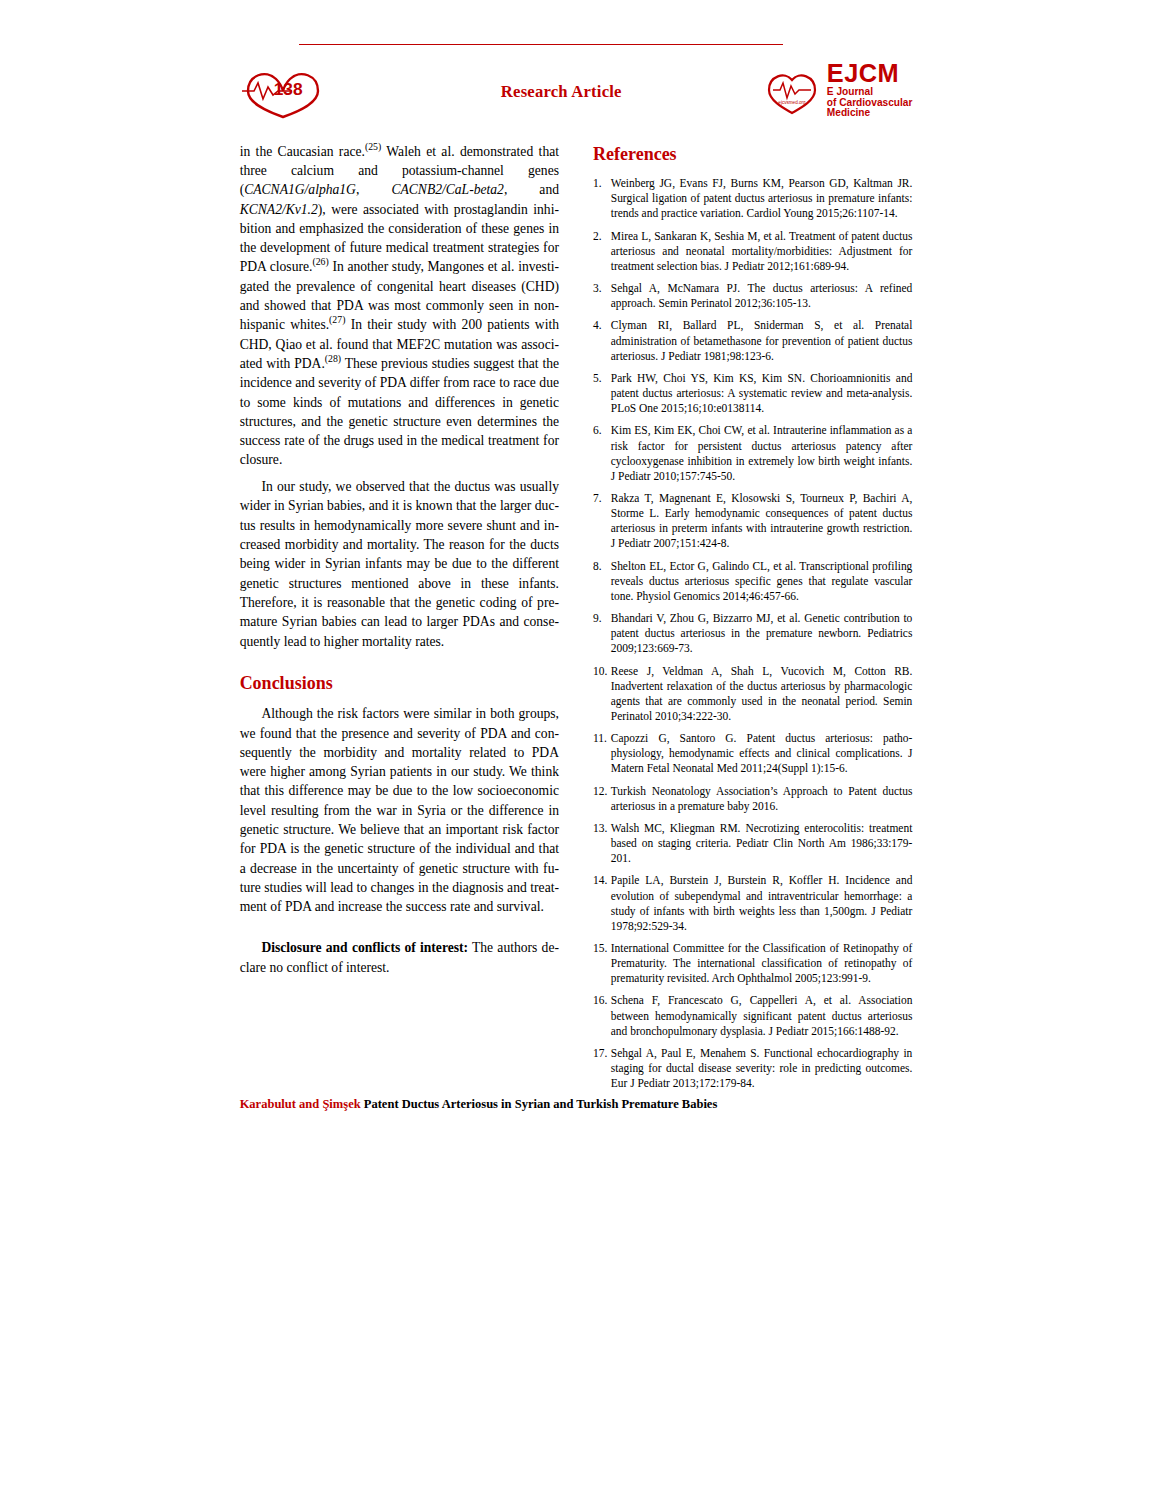138
Research Article
ejcvsmed.org
EJCM
E Journal of Cardiovascular Medicine
in the Caucasian race.(25) Waleh et al. demonstrated that three calcium and potassium-channel genes (CACNA1G/alpha1G, CACNB2/CaL-beta2, and KCNA2/Kv1.2), were associated with prostaglandin inhibition and emphasized the consideration of these genes in the development of future medical treatment strategies for PDA closure.(26) In another study, Mangones et al. investigated the prevalence of congenital heart diseases (CHD) and showed that PDA was most commonly seen in non-hispanic whites.(27) In their study with 200 patients with CHD, Qiao et al. found that MEF2C mutation was associated with PDA.(28) These previous studies suggest that the incidence and severity of PDA differ from race to race due to some kinds of mutations and differences in genetic structures, and the genetic structure even determines the success rate of the drugs used in the medical treatment for closure.
In our study, we observed that the ductus was usually wider in Syrian babies, and it is known that the larger ductus results in hemodynamically more severe shunt and increased morbidity and mortality. The reason for the ducts being wider in Syrian infants may be due to the different genetic structures mentioned above in these infants. Therefore, it is reasonable that the genetic coding of premature Syrian babies can lead to larger PDAs and consequently lead to higher mortality rates.
Conclusions
Although the risk factors were similar in both groups, we found that the presence and severity of PDA and consequently the morbidity and mortality related to PDA were higher among Syrian patients in our study. We think that this difference may be due to the low socioeconomic level resulting from the war in Syria or the difference in genetic structure. We believe that an important risk factor for PDA is the genetic structure of the individual and that a decrease in the uncertainty of genetic structure with future studies will lead to changes in the diagnosis and treatment of PDA and increase the success rate and survival.
Disclosure and conflicts of interest: The authors declare no conflict of interest.
References
Weinberg JG, Evans FJ, Burns KM, Pearson GD, Kaltman JR. Surgical ligation of patent ductus arteriosus in premature infants: trends and practice variation. Cardiol Young 2015;26:1107-14.
Mirea L, Sankaran K, Seshia M, et al. Treatment of patent ductus arteriosus and neonatal mortality/morbidities: Adjustment for treatment selection bias. J Pediatr 2012;161:689-94.
Sehgal A, McNamara PJ. The ductus arteriosus: A refined approach. Semin Perinatol 2012;36:105-13.
Clyman RI, Ballard PL, Sniderman S, et al. Prenatal administration of betamethasone for prevention of patient ductus arteriosus. J Pediatr 1981;98:123-6.
Park HW, Choi YS, Kim KS, Kim SN. Chorioamnionitis and patent ductus arteriosus: A systematic review and meta-analysis. PLoS One 2015;16;10:e0138114.
Kim ES, Kim EK, Choi CW, et al. Intrauterine inflammation as a risk factor for persistent ductus arteriosus patency after cyclooxygenase inhibition in extremely low birth weight infants. J Pediatr 2010;157:745-50.
Rakza T, Magnenant E, Klosowski S, Tourneux P, Bachiri A, Storme L. Early hemodynamic consequences of patent ductus arteriosus in preterm infants with intrauterine growth restriction. J Pediatr 2007;151:424-8.
Shelton EL, Ector G, Galindo CL, et al. Transcriptional profiling reveals ductus arteriosus specific genes that regulate vascular tone. Physiol Genomics 2014;46:457-66.
Bhandari V, Zhou G, Bizzarro MJ, et al. Genetic contribution to patent ductus arteriosus in the premature newborn. Pediatrics 2009;123:669-73.
Reese J, Veldman A, Shah L, Vucovich M, Cotton RB. Inadvertent relaxation of the ductus arteriosus by pharmacologic agents that are commonly used in the neonatal period. Semin Perinatol 2010;34:222-30.
Capozzi G, Santoro G. Patent ductus arteriosus: patho-physiology, hemodynamic effects and clinical complications. J Matern Fetal Neonatal Med 2011;24(Suppl 1):15-6.
Turkish Neonatology Association’s Approach to Patent ductus arteriosus in a premature baby 2016.
Walsh MC, Kliegman RM. Necrotizing enterocolitis: treatment based on staging criteria. Pediatr Clin North Am 1986;33:179-201.
Papile LA, Burstein J, Burstein R, Koffler H. Incidence and evolution of subependymal and intraventricular hemorrhage: a study of infants with birth weights less than 1,500gm. J Pediatr 1978;92:529-34.
International Committee for the Classification of Retinopathy of Prematurity. The international classification of retinopathy of prematurity revisited. Arch Ophthalmol 2005;123:991-9.
Schena F, Francescato G, Cappelleri A, et al. Association between hemodynamically significant patent ductus arteriosus and bronchopulmonary dysplasia. J Pediatr 2015;166:1488-92.
Sehgal A, Paul E, Menahem S. Functional echocardiography in staging for ductal disease severity: role in predicting outcomes. Eur J Pediatr 2013;172:179-84.
Karabulut and Şimşek Patent Ductus Arteriosus in Syrian and Turkish Premature Babies